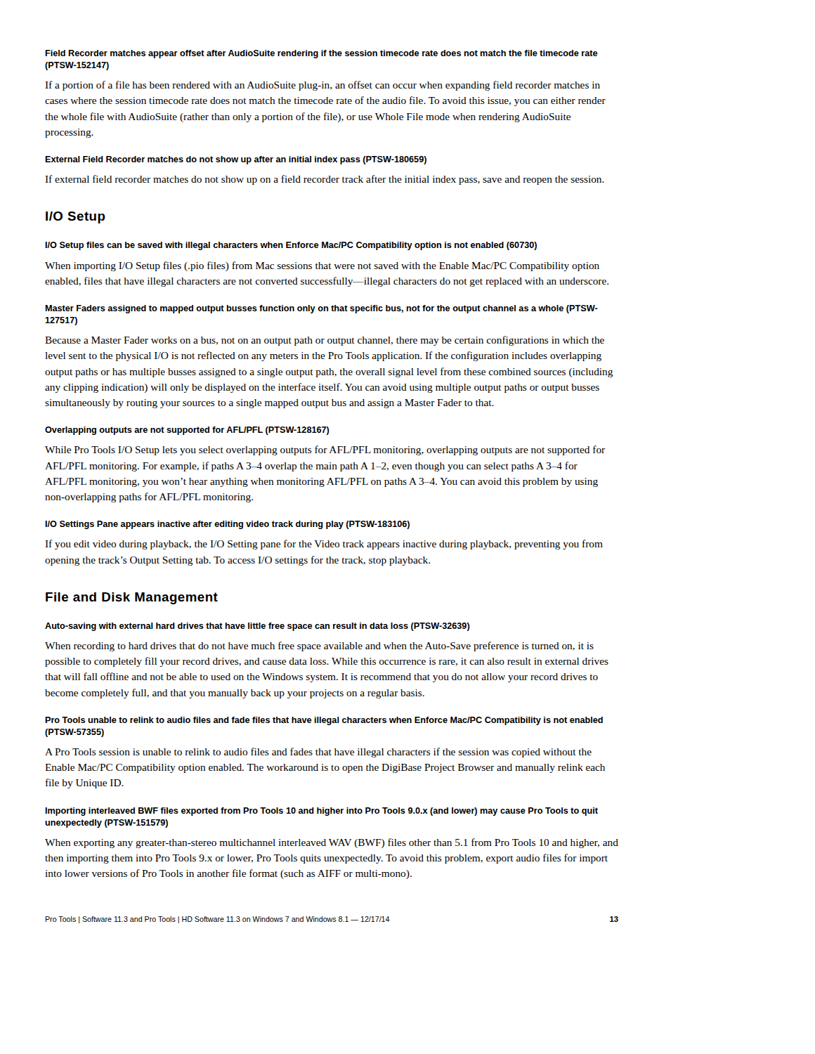Field Recorder matches appear offset after AudioSuite rendering if the session timecode rate does not match the file timecode rate (PTSW-152147)
If a portion of a file has been rendered with an AudioSuite plug-in, an offset can occur when expanding field recorder matches in cases where the session timecode rate does not match the timecode rate of the audio file. To avoid this issue, you can either render the whole file with AudioSuite (rather than only a portion of the file), or use Whole File mode when rendering AudioSuite processing.
External Field Recorder matches do not show up after an initial index pass (PTSW-180659)
If external field recorder matches do not show up on a field recorder track after the initial index pass, save and reopen the session.
I/O Setup
I/O Setup files can be saved with illegal characters when Enforce Mac/PC Compatibility option is not enabled (60730)
When importing I/O Setup files (.pio files) from Mac sessions that were not saved with the Enable Mac/PC Compatibility option enabled, files that have illegal characters are not converted successfully—illegal characters do not get replaced with an underscore.
Master Faders assigned to mapped output busses function only on that specific bus, not for the output channel as a whole (PTSW-127517)
Because a Master Fader works on a bus, not on an output path or output channel, there may be certain configurations in which the level sent to the physical I/O is not reflected on any meters in the Pro Tools application. If the configuration includes overlapping output paths or has multiple busses assigned to a single output path, the overall signal level from these combined sources (including any clipping indication) will only be displayed on the interface itself. You can avoid using multiple output paths or output busses simultaneously by routing your sources to a single mapped output bus and assign a Master Fader to that.
Overlapping outputs are not supported for AFL/PFL (PTSW-128167)
While Pro Tools I/O Setup lets you select overlapping outputs for AFL/PFL monitoring, overlapping outputs are not supported for AFL/PFL monitoring. For example, if paths A 3–4 overlap the main path A 1–2, even though you can select paths A 3–4 for AFL/PFL monitoring, you won’t hear anything when monitoring AFL/PFL on paths A 3–4. You can avoid this problem by using non-overlapping paths for AFL/PFL monitoring.
I/O Settings Pane appears inactive after editing video track during play (PTSW-183106)
If you edit video during playback, the I/O Setting pane for the Video track appears inactive during playback, preventing you from opening the track’s Output Setting tab. To access I/O settings for the track, stop playback.
File and Disk Management
Auto-saving with external hard drives that have little free space can result in data loss (PTSW-32639)
When recording to hard drives that do not have much free space available and when the Auto-Save preference is turned on, it is possible to completely fill your record drives, and cause data loss. While this occurrence is rare, it can also result in external drives that will fall offline and not be able to used on the Windows system. It is recommend that you do not allow your record drives to become completely full, and that you manually back up your projects on a regular basis.
Pro Tools unable to relink to audio files and fade files that have illegal characters when Enforce Mac/PC Compatibility is not enabled (PTSW-57355)
A Pro Tools session is unable to relink to audio files and fades that have illegal characters if the session was copied without the Enable Mac/PC Compatibility option enabled. The workaround is to open the DigiBase Project Browser and manually relink each file by Unique ID.
Importing interleaved BWF files exported from Pro Tools 10 and higher into Pro Tools 9.0.x (and lower) may cause Pro Tools to quit unexpectedly (PTSW-151579)
When exporting any greater-than-stereo multichannel interleaved WAV (BWF) files other than 5.1 from Pro Tools 10 and higher, and then importing them into Pro Tools 9.x or lower, Pro Tools quits unexpectedly. To avoid this problem, export audio files for import into lower versions of Pro Tools in another file format (such as AIFF or multi-mono).
Pro Tools | Software 11.3 and Pro Tools | HD Software 11.3 on Windows 7 and Windows 8.1 — 12/17/14 13